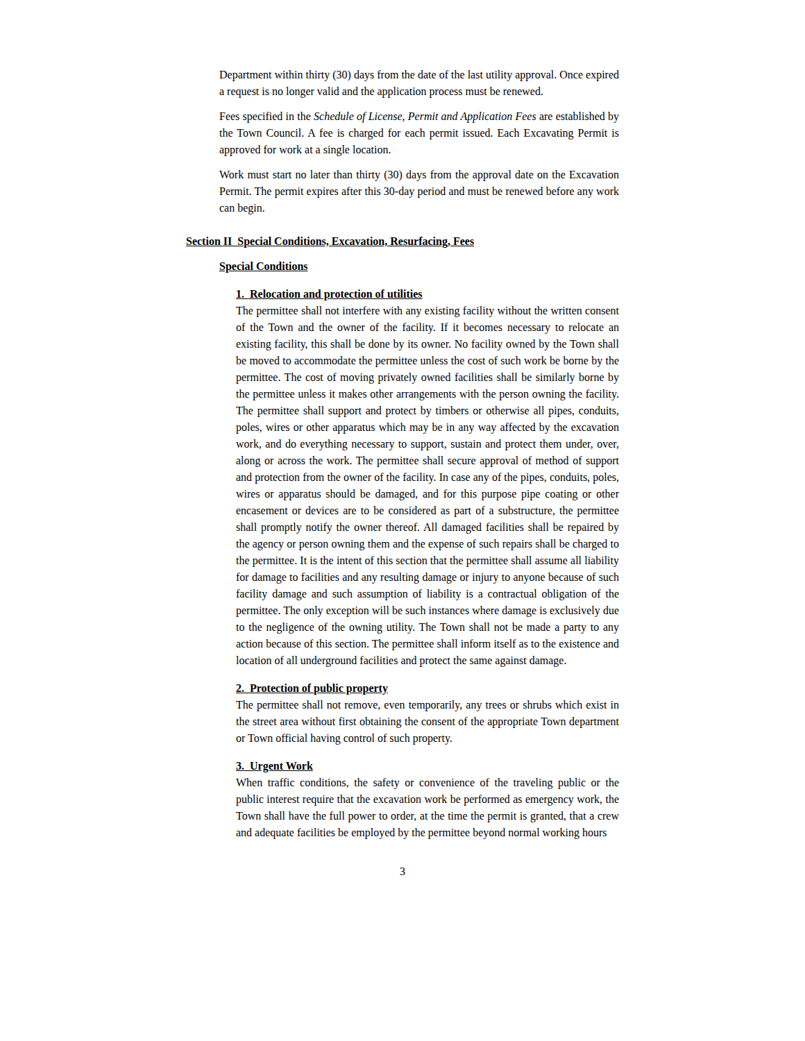Department within thirty (30) days from the date of the last utility approval. Once expired a request is no longer valid and the application process must be renewed.
Fees specified in the Schedule of License, Permit and Application Fees are established by the Town Council. A fee is charged for each permit issued. Each Excavating Permit is approved for work at a single location.
Work must start no later than thirty (30) days from the approval date on the Excavation Permit. The permit expires after this 30-day period and must be renewed before any work can begin.
Section II Special Conditions, Excavation, Resurfacing, Fees
Special Conditions
1. Relocation and protection of utilities
The permittee shall not interfere with any existing facility without the written consent of the Town and the owner of the facility. If it becomes necessary to relocate an existing facility, this shall be done by its owner. No facility owned by the Town shall be moved to accommodate the permittee unless the cost of such work be borne by the permittee. The cost of moving privately owned facilities shall be similarly borne by the permittee unless it makes other arrangements with the person owning the facility. The permittee shall support and protect by timbers or otherwise all pipes, conduits, poles, wires or other apparatus which may be in any way affected by the excavation work, and do everything necessary to support, sustain and protect them under, over, along or across the work. The permittee shall secure approval of method of support and protection from the owner of the facility. In case any of the pipes, conduits, poles, wires or apparatus should be damaged, and for this purpose pipe coating or other encasement or devices are to be considered as part of a substructure, the permittee shall promptly notify the owner thereof. All damaged facilities shall be repaired by the agency or person owning them and the expense of such repairs shall be charged to the permittee. It is the intent of this section that the permittee shall assume all liability for damage to facilities and any resulting damage or injury to anyone because of such facility damage and such assumption of liability is a contractual obligation of the permittee. The only exception will be such instances where damage is exclusively due to the negligence of the owning utility. The Town shall not be made a party to any action because of this section. The permittee shall inform itself as to the existence and location of all underground facilities and protect the same against damage.
2. Protection of public property
The permittee shall not remove, even temporarily, any trees or shrubs which exist in the street area without first obtaining the consent of the appropriate Town department or Town official having control of such property.
3. Urgent Work
When traffic conditions, the safety or convenience of the traveling public or the public interest require that the excavation work be performed as emergency work, the Town shall have the full power to order, at the time the permit is granted, that a crew and adequate facilities be employed by the permittee beyond normal working hours
3